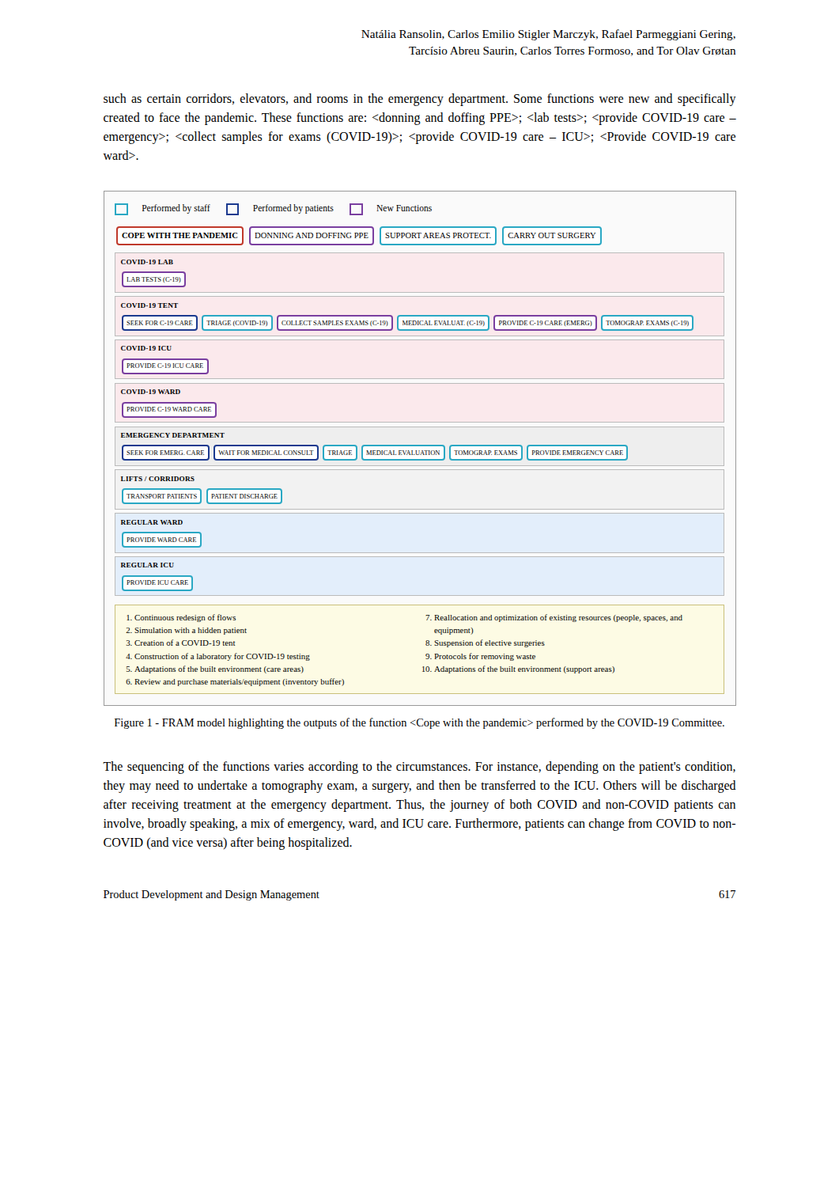Natália Ransolin, Carlos Emilio Stigler Marczyk, Rafael Parmeggiani Gering,
Tarcísio Abreu Saurin, Carlos Torres Formoso, and Tor Olav Grøtan
such as certain corridors, elevators, and rooms in the emergency department. Some functions were new and specifically created to face the pandemic. These functions are: <donning and doffing PPE>; <lab tests>; <provide COVID-19 care – emergency>; <collect samples for exams (COVID-19)>; <provide COVID-19 care – ICU>; <Provide COVID-19 care ward>.
Performed by staff Performed by patients New Functions
COPE WITH THE PANDEMIC
DONNING AND DOFFING PPE
SUPPORT AREAS PROTECT.
CARRY OUT SURGERY
COVID-19 LAB
LAB TESTS (C-19)
COVID-19 TENT
SEEK FOR C-19 CARE
TRIAGE (COVID-19)
COLLECT SAMPLES EXAMS (C-19)
MEDICAL EVALUAT. (C-19)
PROVIDE C-19 CARE (EMERG)
TOMOGRAP. EXAMS (C-19)
COVID-19 ICU
PROVIDE C-19 ICU CARE
COVID-19 WARD
PROVIDE C-19 WARD CARE
EMERGENCY DEPARTMENT
SEEK FOR EMERG. CARE
WAIT FOR MEDICAL CONSULT
TRIAGE
MEDICAL EVALUATION
TOMOGRAP. EXAMS
PROVIDE EMERGENCY CARE
LIFTS / CORRIDORS
TRANSPORT PATIENTS
PATIENT DISCHARGE
REGULAR WARD
PROVIDE WARD CARE
REGULAR ICU
PROVIDE ICU CARE
Continuous redesign of flows
Simulation with a hidden patient
Creation of a COVID-19 tent
Construction of a laboratory for COVID-19 testing
Adaptations of the built environment (care areas)
Review and purchase materials/equipment (inventory buffer)
Reallocation and optimization of existing resources (people, spaces, and equipment)
Suspension of elective surgeries
Protocols for removing waste
Adaptations of the built environment (support areas)
Figure 1 - FRAM model highlighting the outputs of the function <Cope with the pandemic> performed by the COVID-19 Committee.
The sequencing of the functions varies according to the circumstances. For instance, depending on the patient's condition, they may need to undertake a tomography exam, a surgery, and then be transferred to the ICU. Others will be discharged after receiving treatment at the emergency department. Thus, the journey of both COVID and non-COVID patients can involve, broadly speaking, a mix of emergency, ward, and ICU care. Furthermore, patients can change from COVID to non-COVID (and vice versa) after being hospitalized.
Product Development and Design Management 617